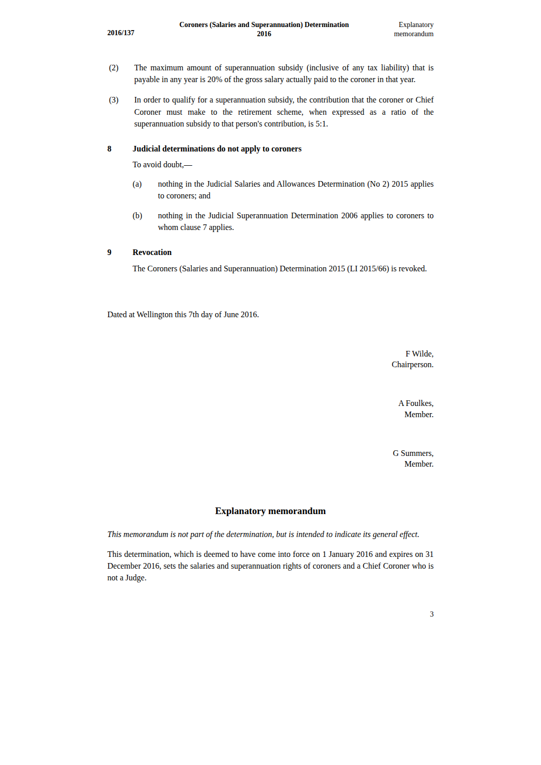2016/137
Coroners (Salaries and Superannuation) Determination
2016
Explanatory
memorandum
(2)
The maximum amount of superannuation subsidy (inclusive of any tax liability) that is payable in any year is 20% of the gross salary actually paid to the coroner in that year.
(3)
In order to qualify for a superannuation subsidy, the contribution that the coroner or Chief Coroner must make to the retirement scheme, when expressed as a ratio of the superannuation subsidy to that person's contribution, is 5:1.
8
Judicial determinations do not apply to coroners
To avoid doubt,—
(a)
nothing in the Judicial Salaries and Allowances Determination (No 2) 2015 applies to coroners; and
(b)
nothing in the Judicial Superannuation Determination 2006 applies to coroners to whom clause 7 applies.
9
Revocation
The Coroners (Salaries and Superannuation) Determination 2015 (LI 2015/66) is revoked.
Dated at Wellington this 7th day of June 2016.
F Wilde,
Chairperson.
A Foulkes,
Member.
G Summers,
Member.
Explanatory memorandum
This memorandum is not part of the determination, but is intended to indicate its general effect.
This determination, which is deemed to have come into force on 1 January 2016 and expires on 31 December 2016, sets the salaries and superannuation rights of coroners and a Chief Coroner who is not a Judge.
3